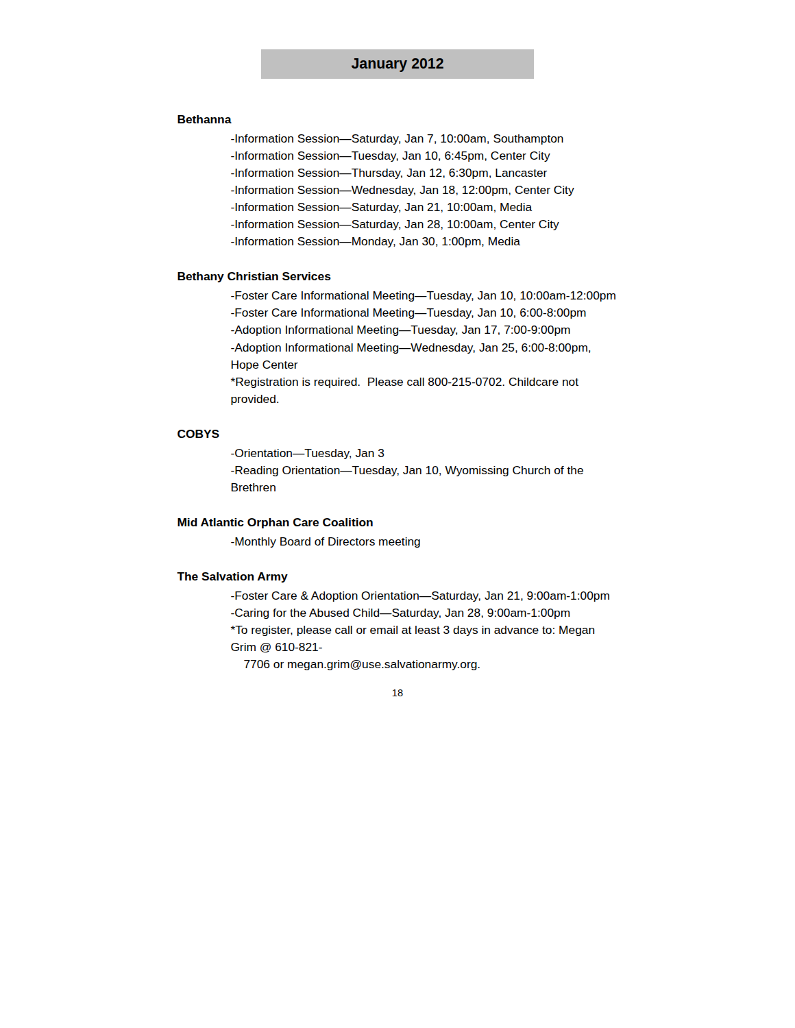January 2012
Bethanna
-Information Session—Saturday, Jan 7, 10:00am, Southampton
-Information Session—Tuesday, Jan 10, 6:45pm, Center City
-Information Session—Thursday, Jan 12, 6:30pm, Lancaster
-Information Session—Wednesday, Jan 18, 12:00pm, Center City
-Information Session—Saturday, Jan 21, 10:00am, Media
-Information Session—Saturday, Jan 28, 10:00am, Center City
-Information Session—Monday, Jan 30, 1:00pm, Media
Bethany Christian Services
-Foster Care Informational Meeting—Tuesday, Jan 10, 10:00am-12:00pm
-Foster Care Informational Meeting—Tuesday, Jan 10, 6:00-8:00pm
-Adoption Informational Meeting—Tuesday, Jan 17, 7:00-9:00pm
-Adoption Informational Meeting—Wednesday, Jan 25, 6:00-8:00pm, Hope Center
*Registration is required. Please call 800-215-0702. Childcare not provided.
COBYS
-Orientation—Tuesday, Jan 3
-Reading Orientation—Tuesday, Jan 10, Wyomissing Church of the Brethren
Mid Atlantic Orphan Care Coalition
-Monthly Board of Directors meeting
The Salvation Army
-Foster Care & Adoption Orientation—Saturday, Jan 21, 9:00am-1:00pm
-Caring for the Abused Child—Saturday, Jan 28, 9:00am-1:00pm
*To register, please call or email at least 3 days in advance to: Megan Grim @ 610-821-7706 or megan.grim@use.salvationarmy.org.
18